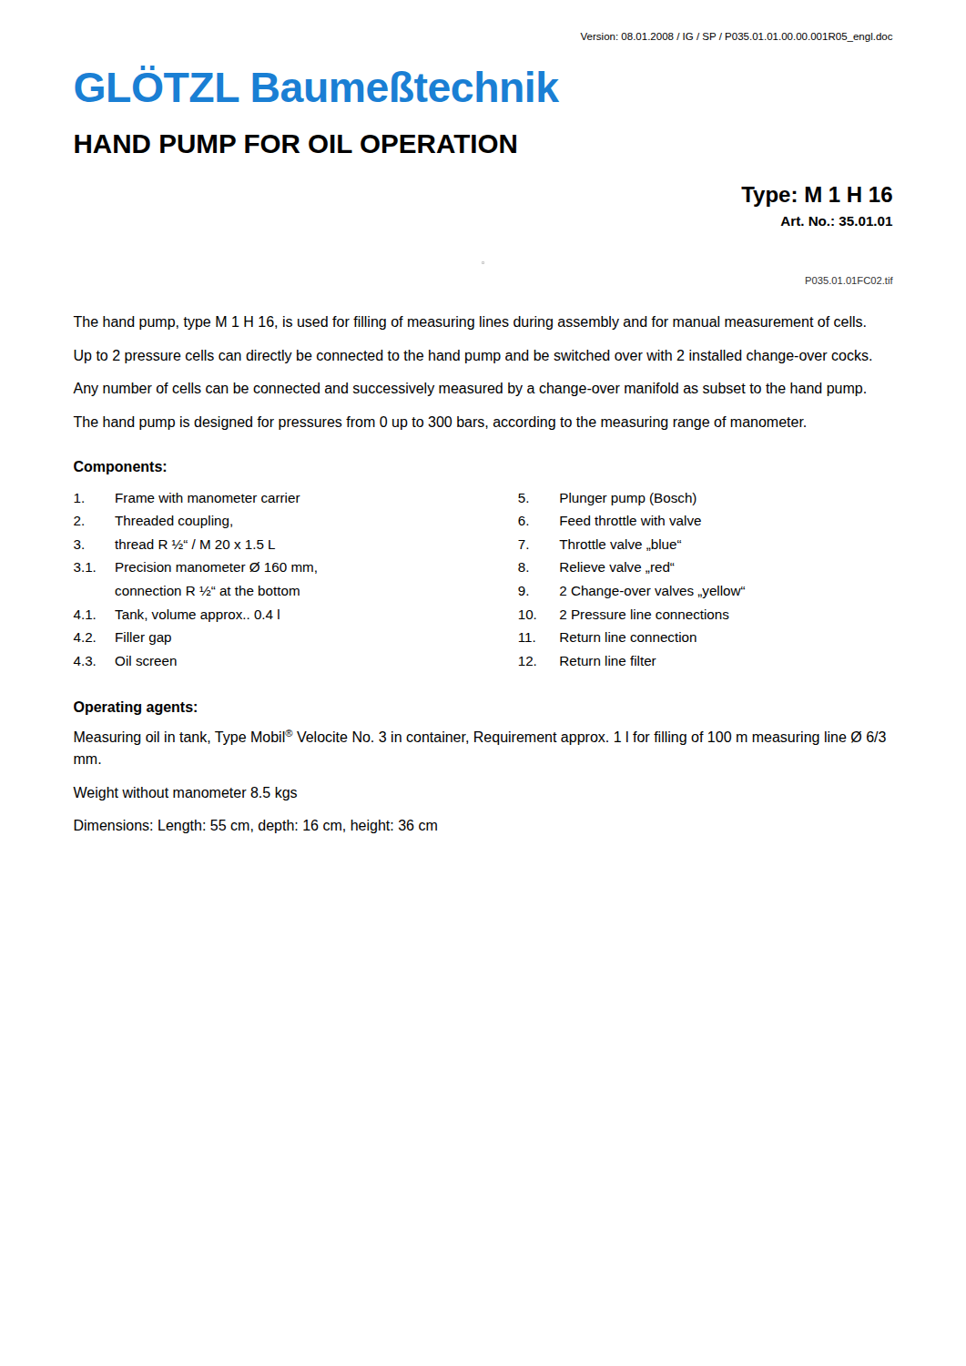Version: 08.01.2008 / IG / SP / P035.01.01.00.00.001R05_engl.doc
GLÖTZL Baumeßtechnik
HAND PUMP FOR OIL OPERATION
Type: M 1 H 16 Art. No.: 35.01.01
P035.01.01FC02.tif
The hand pump, type M 1 H 16, is used for filling of measuring lines during assembly and for manual measurement of cells.
Up to 2 pressure cells can directly be connected to the hand pump and be switched over with 2 installed change-over cocks.
Any number of cells can be connected and successively measured by a change-over manifold as subset to the hand pump.
The hand pump is designed for pressures from 0 up to 300 bars, according to the measuring range of manometer.
Components:
| 1. | Frame with manometer carrier | | 5. | Plunger pump (Bosch) |
| 2. | Threaded coupling, | | 6. | Feed throttle with valve |
| 3. | thread R ½“ / M 20 x 1.5 L | | 7. | Throttle valve „blue“ |
| 3.1. | Precision manometer Ø 160 mm, | | 8. | Relieve valve „red“ |
| | connection R ½“ at the bottom | | 9. | 2 Change-over valves „yellow“ |
| 4.1. | Tank, volume approx.. 0.4 l | | 10. | 2 Pressure line connections |
| 4.2. | Filler gap | | 11. | Return line connection |
| 4.3. | Oil screen | | 12. | Return line filter |
Operating agents:
Measuring oil in tank, Type Mobil® Velocite No. 3 in container, Requirement approx. 1 l for filling of 100 m measuring line Ø 6/3 mm.
Weight without manometer 8.5 kgs
Dimensions: Length: 55 cm, depth: 16 cm, height: 36 cm